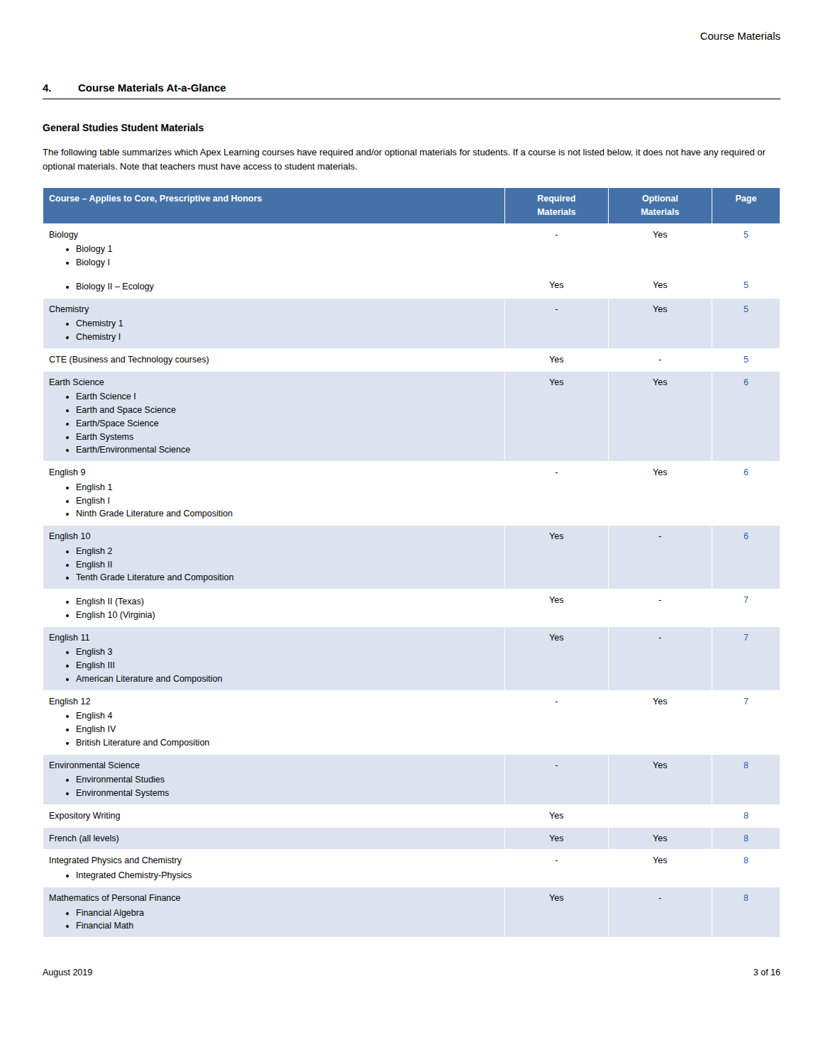Course Materials
4. Course Materials At-a-Glance
General Studies Student Materials
The following table summarizes which Apex Learning courses have required and/or optional materials for students. If a course is not listed below, it does not have any required or optional materials. Note that teachers must have access to student materials.
| Course – Applies to Core, Prescriptive and Honors | Required Materials | Optional Materials | Page |
| --- | --- | --- | --- |
| Biology Biology 1 Biology I | - | Yes | 5 |
| Biology II – Ecology | Yes | Yes | 5 |
| Chemistry Chemistry 1 Chemistry I | - | Yes | 5 |
| CTE (Business and Technology courses) | Yes | - | 5 |
| Earth Science Earth Science I Earth and Space Science Earth/Space Science Earth Systems Earth/Environmental Science | Yes | Yes | 6 |
| English 9 English 1 English I Ninth Grade Literature and Composition | - | Yes | 6 |
| English 10 English 2 English II Tenth Grade Literature and Composition | Yes | - | 6 |
| English II (Texas) English 10 (Virginia) | Yes | - | 7 |
| English 11 English 3 English III American Literature and Composition | Yes | - | 7 |
| English 12 English 4 English IV British Literature and Composition | - | Yes | 7 |
| Environmental Science Environmental Studies Environmental Systems | - | Yes | 8 |
| Expository Writing | Yes | | 8 |
| French (all levels) | Yes | Yes | 8 |
| Integrated Physics and Chemistry Integrated Chemistry-Physics | - | Yes | 8 |
| Mathematics of Personal Finance Financial Algebra Financial Math | Yes | - | 8 |
August 2019 3 of 16